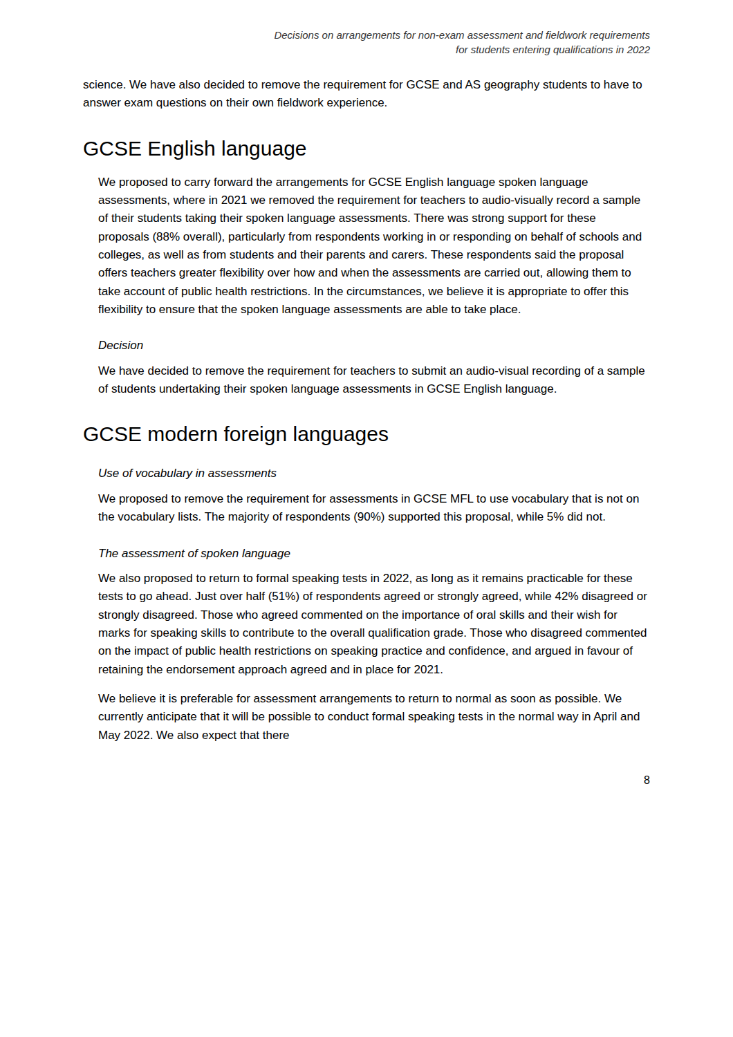Decisions on arrangements for non-exam assessment and fieldwork requirements
for students entering qualifications in 2022
science. We have also decided to remove the requirement for GCSE and AS geography students to have to answer exam questions on their own fieldwork experience.
GCSE English language
We proposed to carry forward the arrangements for GCSE English language spoken language assessments, where in 2021 we removed the requirement for teachers to audio-visually record a sample of their students taking their spoken language assessments. There was strong support for these proposals (88% overall), particularly from respondents working in or responding on behalf of schools and colleges, as well as from students and their parents and carers. These respondents said the proposal offers teachers greater flexibility over how and when the assessments are carried out, allowing them to take account of public health restrictions. In the circumstances, we believe it is appropriate to offer this flexibility to ensure that the spoken language assessments are able to take place.
Decision
We have decided to remove the requirement for teachers to submit an audio-visual recording of a sample of students undertaking their spoken language assessments in GCSE English language.
GCSE modern foreign languages
Use of vocabulary in assessments
We proposed to remove the requirement for assessments in GCSE MFL to use vocabulary that is not on the vocabulary lists. The majority of respondents (90%) supported this proposal, while 5% did not.
The assessment of spoken language
We also proposed to return to formal speaking tests in 2022, as long as it remains practicable for these tests to go ahead. Just over half (51%) of respondents agreed or strongly agreed, while 42% disagreed or strongly disagreed. Those who agreed commented on the importance of oral skills and their wish for marks for speaking skills to contribute to the overall qualification grade. Those who disagreed commented on the impact of public health restrictions on speaking practice and confidence, and argued in favour of retaining the endorsement approach agreed and in place for 2021.
We believe it is preferable for assessment arrangements to return to normal as soon as possible. We currently anticipate that it will be possible to conduct formal speaking tests in the normal way in April and May 2022. We also expect that there
8